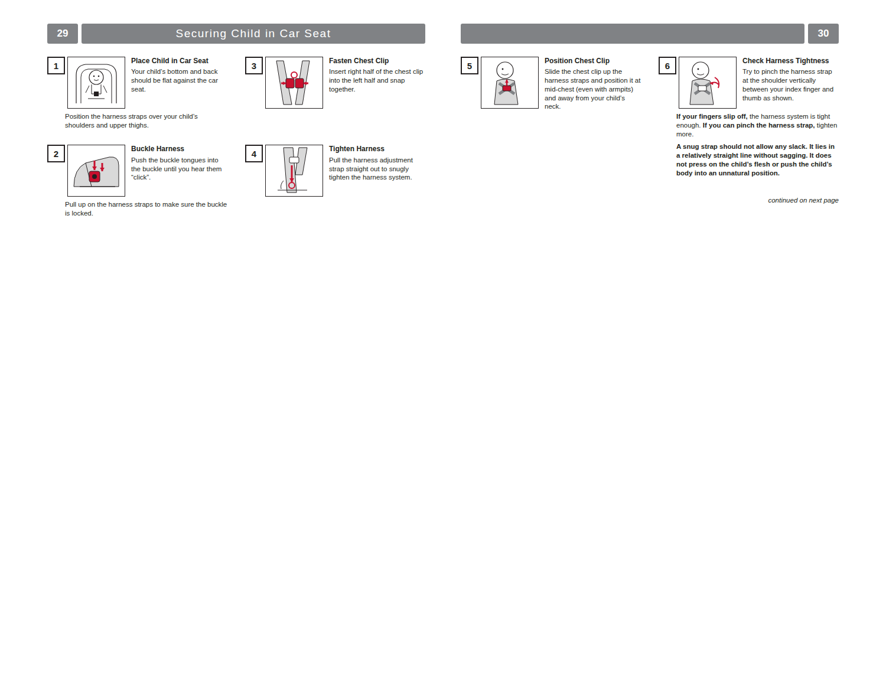29
Securing Child in Car Seat
1
Place Child in Car Seat
Your child’s bottom and back should be flat against the car seat.
Position the harness straps over your child’s shoulders and upper thighs.
3
Fasten Chest Clip
Insert right half of the chest clip into the left half and snap together.
2
Buckle Harness
Push the buckle tongues into the buckle until you hear them “click”.
Pull up on the harness straps to make sure the buckle is locked.
4
Tighten Harness
Pull the harness adjustment strap straight out to snugly tighten the harness system.
30
5
Position Chest Clip
Slide the chest clip up the harness straps and position it at mid-chest (even with armpits) and away from your child’s neck.
6
Check Harness Tightness
Try to pinch the harness strap at the shoulder vertically between your index finger and thumb as shown.
If your fingers slip off, the harness system is tight enough. If you can pinch the harness strap, tighten more.
A snug strap should not allow any slack. It lies in a relatively straight line without sagging. It does not press on the child’s flesh or push the child’s body into an unnatural position.
continued on next page